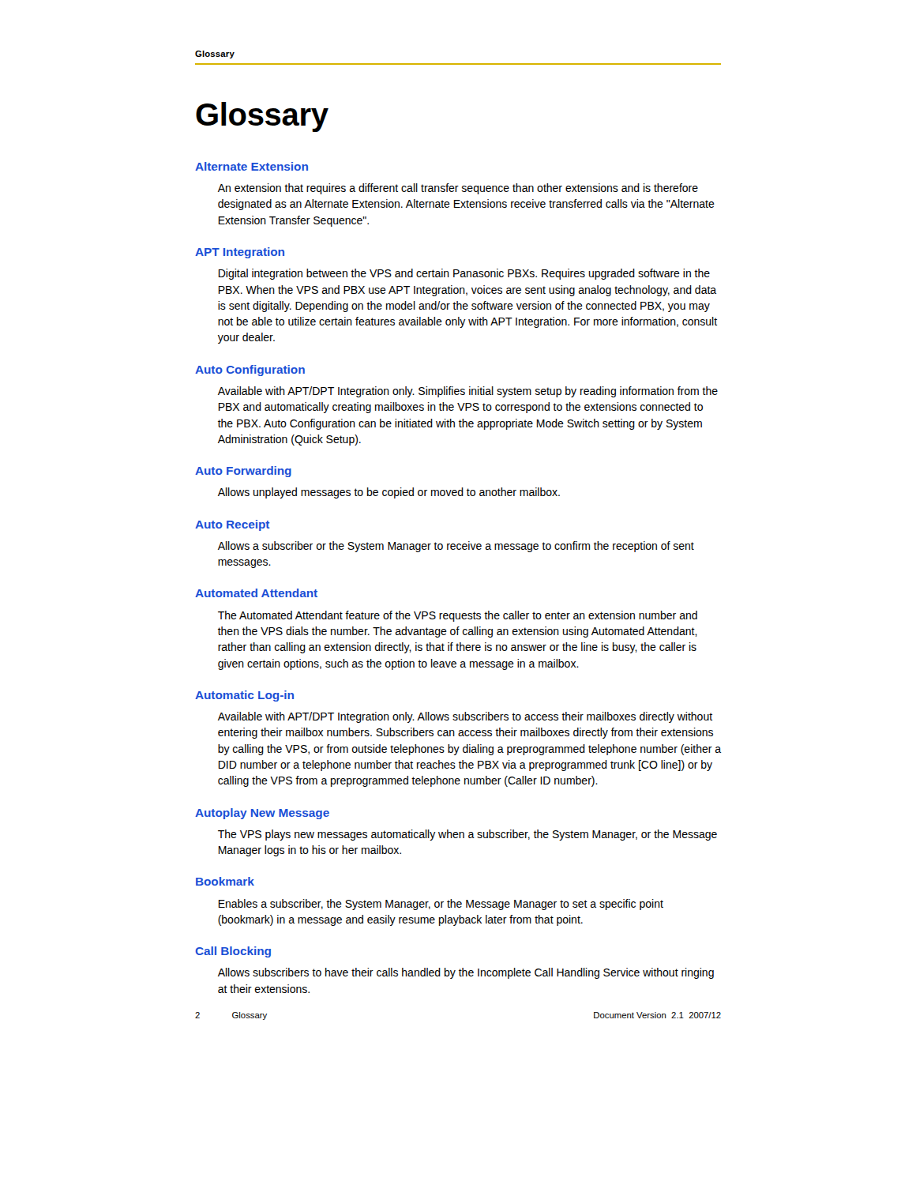Glossary
Glossary
Alternate Extension
An extension that requires a different call transfer sequence than other extensions and is therefore designated as an Alternate Extension. Alternate Extensions receive transferred calls via the "Alternate Extension Transfer Sequence".
APT Integration
Digital integration between the VPS and certain Panasonic PBXs. Requires upgraded software in the PBX. When the VPS and PBX use APT Integration, voices are sent using analog technology, and data is sent digitally. Depending on the model and/or the software version of the connected PBX, you may not be able to utilize certain features available only with APT Integration. For more information, consult your dealer.
Auto Configuration
Available with APT/DPT Integration only. Simplifies initial system setup by reading information from the PBX and automatically creating mailboxes in the VPS to correspond to the extensions connected to the PBX. Auto Configuration can be initiated with the appropriate Mode Switch setting or by System Administration (Quick Setup).
Auto Forwarding
Allows unplayed messages to be copied or moved to another mailbox.
Auto Receipt
Allows a subscriber or the System Manager to receive a message to confirm the reception of sent messages.
Automated Attendant
The Automated Attendant feature of the VPS requests the caller to enter an extension number and then the VPS dials the number. The advantage of calling an extension using Automated Attendant, rather than calling an extension directly, is that if there is no answer or the line is busy, the caller is given certain options, such as the option to leave a message in a mailbox.
Automatic Log-in
Available with APT/DPT Integration only. Allows subscribers to access their mailboxes directly without entering their mailbox numbers. Subscribers can access their mailboxes directly from their extensions by calling the VPS, or from outside telephones by dialing a preprogrammed telephone number (either a DID number or a telephone number that reaches the PBX via a preprogrammed trunk [CO line]) or by calling the VPS from a preprogrammed telephone number (Caller ID number).
Autoplay New Message
The VPS plays new messages automatically when a subscriber, the System Manager, or the Message Manager logs in to his or her mailbox.
Bookmark
Enables a subscriber, the System Manager, or the Message Manager to set a specific point (bookmark) in a message and easily resume playback later from that point.
Call Blocking
Allows subscribers to have their calls handled by the Incomplete Call Handling Service without ringing at their extensions.
2 Glossary
Document Version 2.1 2007/12